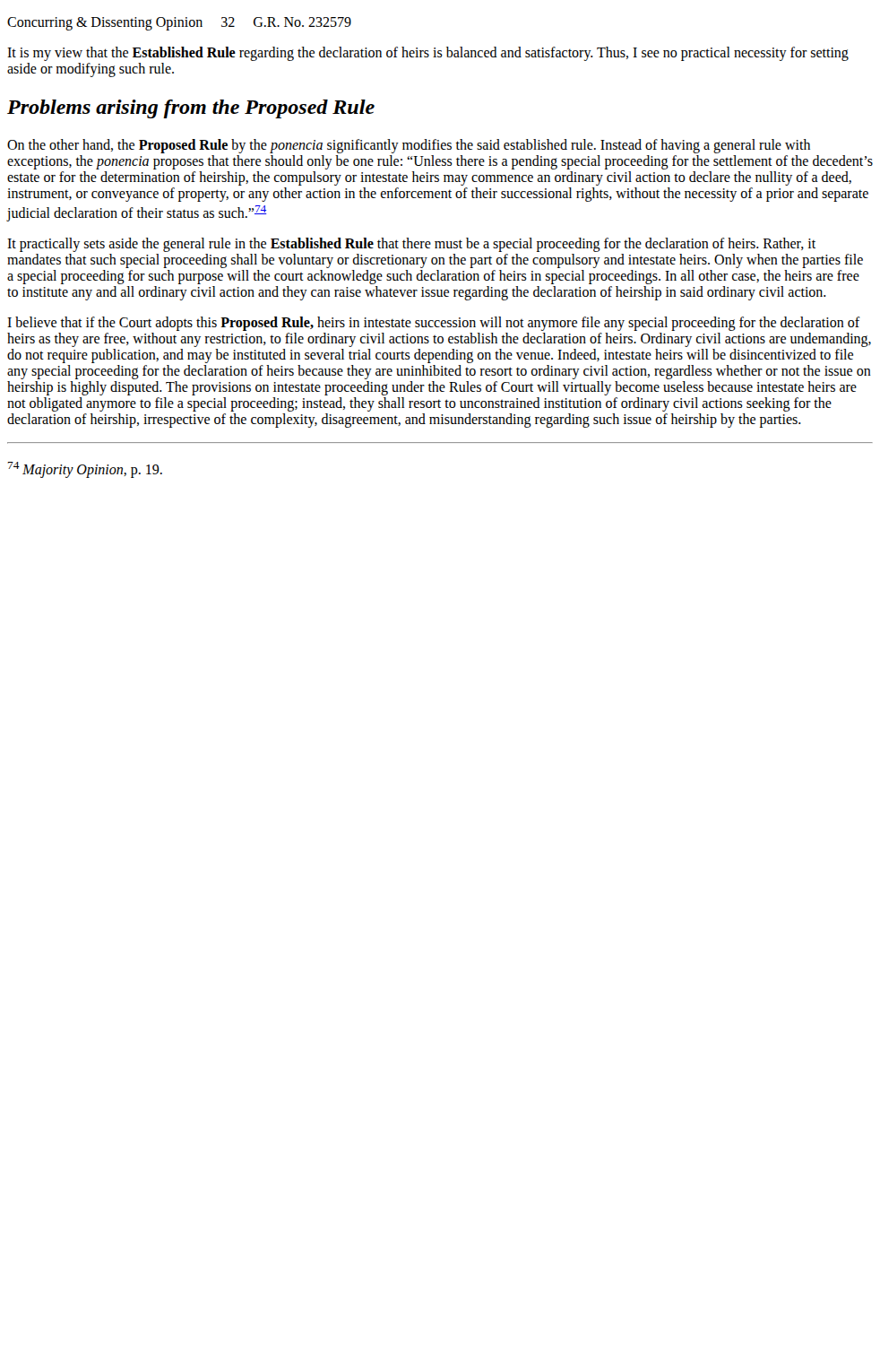Concurring & Dissenting Opinion 32 G.R. No. 232579
It is my view that the Established Rule regarding the declaration of heirs is balanced and satisfactory. Thus, I see no practical necessity for setting aside or modifying such rule.
Problems arising from the Proposed Rule
On the other hand, the Proposed Rule by the ponencia significantly modifies the said established rule. Instead of having a general rule with exceptions, the ponencia proposes that there should only be one rule: “Unless there is a pending special proceeding for the settlement of the decedent’s estate or for the determination of heirship, the compulsory or intestate heirs may commence an ordinary civil action to declare the nullity of a deed, instrument, or conveyance of property, or any other action in the enforcement of their successional rights, without the necessity of a prior and separate judicial declaration of their status as such.”74
It practically sets aside the general rule in the Established Rule that there must be a special proceeding for the declaration of heirs. Rather, it mandates that such special proceeding shall be voluntary or discretionary on the part of the compulsory and intestate heirs. Only when the parties file a special proceeding for such purpose will the court acknowledge such declaration of heirs in special proceedings. In all other case, the heirs are free to institute any and all ordinary civil action and they can raise whatever issue regarding the declaration of heirship in said ordinary civil action.
I believe that if the Court adopts this Proposed Rule, heirs in intestate succession will not anymore file any special proceeding for the declaration of heirs as they are free, without any restriction, to file ordinary civil actions to establish the declaration of heirs. Ordinary civil actions are undemanding, do not require publication, and may be instituted in several trial courts depending on the venue. Indeed, intestate heirs will be disincentivized to file any special proceeding for the declaration of heirs because they are uninhibited to resort to ordinary civil action, regardless whether or not the issue on heirship is highly disputed. The provisions on intestate proceeding under the Rules of Court will virtually become useless because intestate heirs are not obligated anymore to file a special proceeding; instead, they shall resort to unconstrained institution of ordinary civil actions seeking for the declaration of heirship, irrespective of the complexity, disagreement, and misunderstanding regarding such issue of heirship by the parties.
74 Majority Opinion, p. 19.